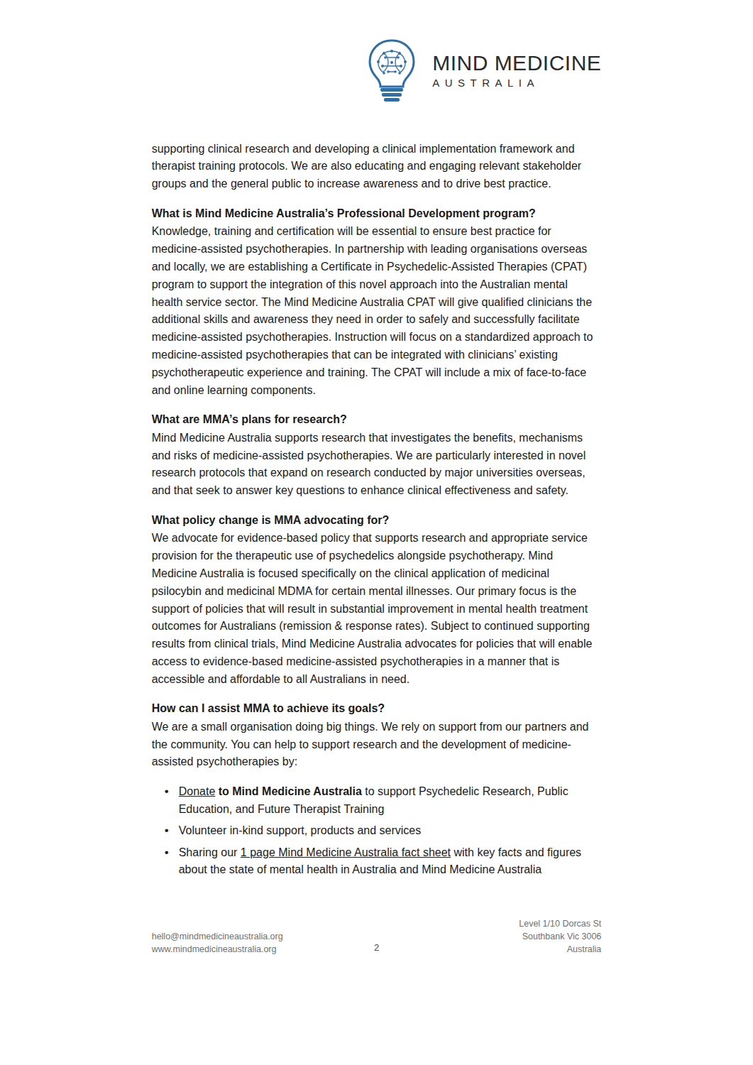MIND MEDICINE
AUSTRALIA
supporting clinical research and developing a clinical implementation framework and therapist training protocols. We are also educating and engaging relevant stakeholder groups and the general public to increase awareness and to drive best practice.
What is Mind Medicine Australia’s Professional Development program?
Knowledge, training and certification will be essential to ensure best practice for medicine-assisted psychotherapies. In partnership with leading organisations overseas and locally, we are establishing a Certificate in Psychedelic-Assisted Therapies (CPAT) program to support the integration of this novel approach into the Australian mental health service sector. The Mind Medicine Australia CPAT will give qualified clinicians the additional skills and awareness they need in order to safely and successfully facilitate medicine-assisted psychotherapies. Instruction will focus on a standardized approach to medicine-assisted psychotherapies that can be integrated with clinicians’ existing psychotherapeutic experience and training. The CPAT will include a mix of face-to-face and online learning components.
What are MMA’s plans for research?
Mind Medicine Australia supports research that investigates the benefits, mechanisms and risks of medicine-assisted psychotherapies. We are particularly interested in novel research protocols that expand on research conducted by major universities overseas, and that seek to answer key questions to enhance clinical effectiveness and safety.
What policy change is MMA advocating for?
We advocate for evidence-based policy that supports research and appropriate service provision for the therapeutic use of psychedelics alongside psychotherapy. Mind Medicine Australia is focused specifically on the clinical application of medicinal psilocybin and medicinal MDMA for certain mental illnesses. Our primary focus is the support of policies that will result in substantial improvement in mental health treatment outcomes for Australians (remission & response rates). Subject to continued supporting results from clinical trials, Mind Medicine Australia advocates for policies that will enable access to evidence-based medicine-assisted psychotherapies in a manner that is accessible and affordable to all Australians in need.
How can I assist MMA to achieve its goals?
We are a small organisation doing big things. We rely on support from our partners and the community. You can help to support research and the development of medicine-assisted psychotherapies by:
Donate to Mind Medicine Australia to support Psychedelic Research, Public Education, and Future Therapist Training
Volunteer in-kind support, products and services
Sharing our 1 page Mind Medicine Australia fact sheet with key facts and figures about the state of mental health in Australia and Mind Medicine Australia
hello@mindmedicineaustralia.org
www.mindmedicineaustralia.org
2
Level 1/10 Dorcas St
Southbank Vic 3006
Australia